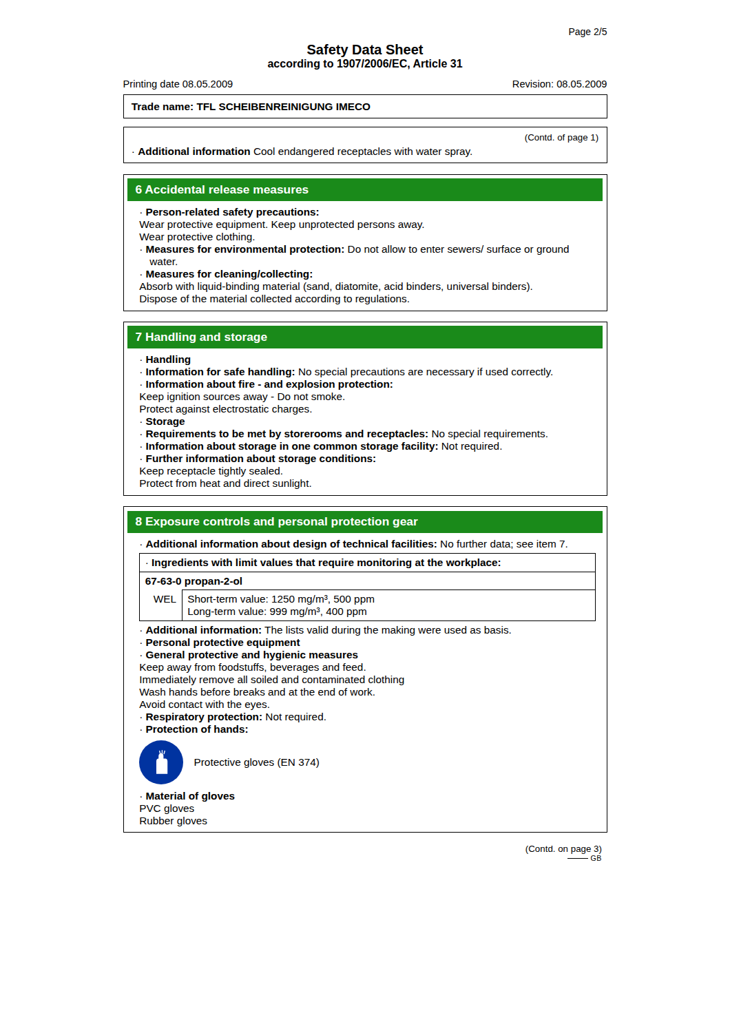Page 2/5
Safety Data Sheet
according to 1907/2006/EC, Article 31
Printing date 08.05.2009 Revision: 08.05.2009
Trade name: TFL SCHEIBENREINIGUNG IMECO
(Contd. of page 1)
· Additional information Cool endangered receptacles with water spray.
6 Accidental release measures
· Person-related safety precautions:
Wear protective equipment. Keep unprotected persons away.
Wear protective clothing.
· Measures for environmental protection: Do not allow to enter sewers/ surface or ground water.
· Measures for cleaning/collecting:
Absorb with liquid-binding material (sand, diatomite, acid binders, universal binders).
Dispose of the material collected according to regulations.
7 Handling and storage
· Handling
· Information for safe handling: No special precautions are necessary if used correctly.
· Information about fire - and explosion protection:
Keep ignition sources away - Do not smoke.
Protect against electrostatic charges.
· Storage
· Requirements to be met by storerooms and receptacles: No special requirements.
· Information about storage in one common storage facility: Not required.
· Further information about storage conditions:
Keep receptacle tightly sealed.
Protect from heat and direct sunlight.
8 Exposure controls and personal protection gear
· Additional information about design of technical facilities: No further data; see item 7.
| · Ingredients with limit values that require monitoring at the workplace: |
| 67-63-0 propan-2-ol |
| WEL | Short-term value: 1250 mg/m³, 500 ppm Long-term value: 999 mg/m³, 400 ppm |
· Additional information: The lists valid during the making were used as basis.
· Personal protective equipment
· General protective and hygienic measures
Keep away from foodstuffs, beverages and feed.
Immediately remove all soiled and contaminated clothing
Wash hands before breaks and at the end of work.
Avoid contact with the eyes.
· Respiratory protection: Not required.
· Protection of hands:
Protective gloves (EN 374)
· Material of gloves
PVC gloves
Rubber gloves
(Contd. on page 3)
GB